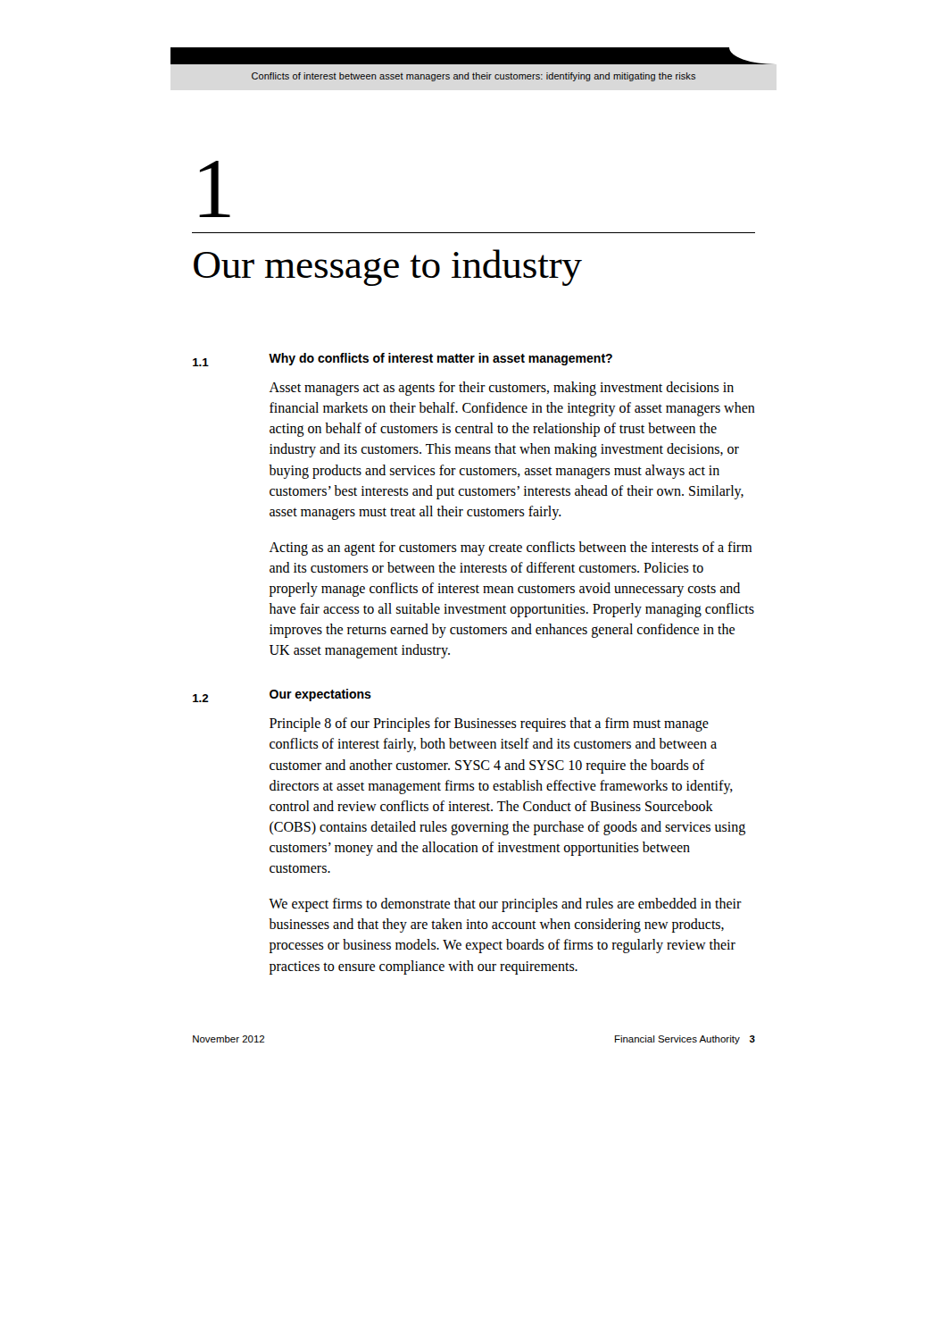Conflicts of interest between asset managers and their customers: identifying and mitigating the risks
1
Our message to industry
1.1
Why do conflicts of interest matter in asset management?
Asset managers act as agents for their customers, making investment decisions in financial markets on their behalf. Confidence in the integrity of asset managers when acting on behalf of customers is central to the relationship of trust between the industry and its customers. This means that when making investment decisions, or buying products and services for customers, asset managers must always act in customers’ best interests and put customers’ interests ahead of their own. Similarly, asset managers must treat all their customers fairly.
Acting as an agent for customers may create conflicts between the interests of a firm and its customers or between the interests of different customers. Policies to properly manage conflicts of interest mean customers avoid unnecessary costs and have fair access to all suitable investment opportunities. Properly managing conflicts improves the returns earned by customers and enhances general confidence in the UK asset management industry.
1.2
Our expectations
Principle 8 of our Principles for Businesses requires that a firm must manage conflicts of interest fairly, both between itself and its customers and between a customer and another customer. SYSC 4 and SYSC 10 require the boards of directors at asset management firms to establish effective frameworks to identify, control and review conflicts of interest. The Conduct of Business Sourcebook (COBS) contains detailed rules governing the purchase of goods and services using customers’ money and the allocation of investment opportunities between customers.
We expect firms to demonstrate that our principles and rules are embedded in their businesses and that they are taken into account when considering new products, processes or business models. We expect boards of firms to regularly review their practices to ensure compliance with our requirements.
November 2012
Financial Services Authority 3